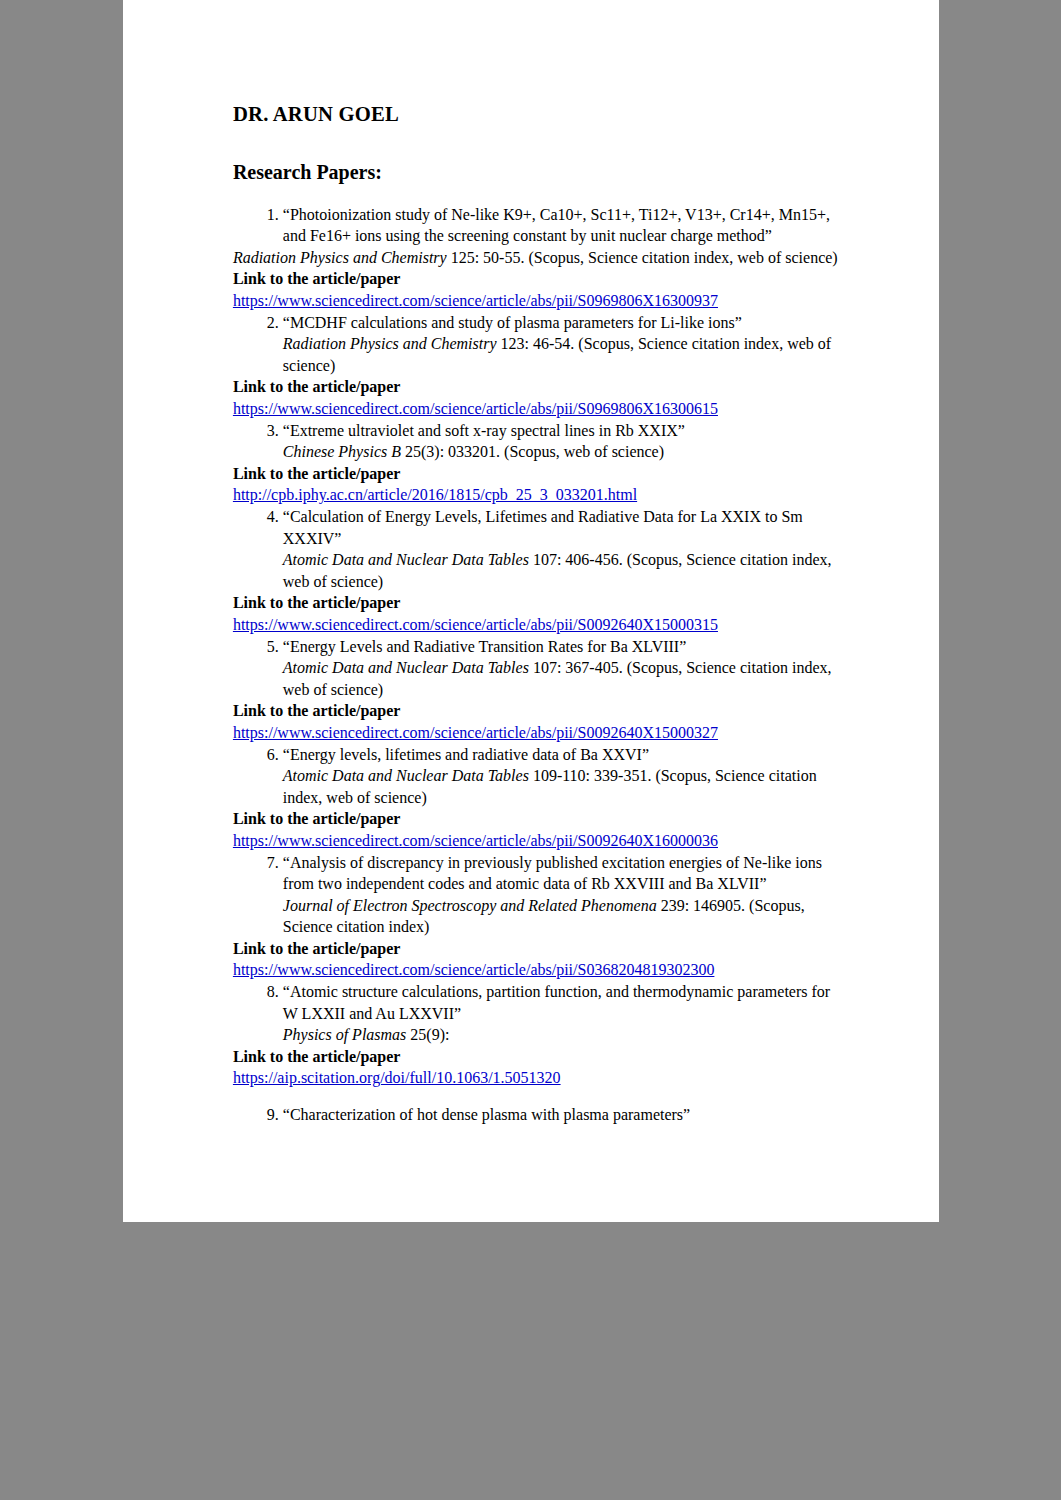DR. ARUN GOEL
Research Papers:
“Photoionization study of Ne-like K9+, Ca10+, Sc11+, Ti12+, V13+, Cr14+, Mn15+, and Fe16+ ions using the screening constant by unit nuclear charge method”
Radiation Physics and Chemistry 125: 50-55. (Scopus, Science citation index, web of science)
Link to the article/paper
https://www.sciencedirect.com/science/article/abs/pii/S0969806X16300937
“MCDHF calculations and study of plasma parameters for Li-like ions”
Radiation Physics and Chemistry 123: 46-54. (Scopus, Science citation index, web of science)
Link to the article/paper
https://www.sciencedirect.com/science/article/abs/pii/S0969806X16300615
“Extreme ultraviolet and soft x-ray spectral lines in Rb XXIX”
Chinese Physics B 25(3): 033201. (Scopus, web of science)
Link to the article/paper
http://cpb.iphy.ac.cn/article/2016/1815/cpb_25_3_033201.html
“Calculation of Energy Levels, Lifetimes and Radiative Data for La XXIX to Sm XXXIV”
Atomic Data and Nuclear Data Tables 107: 406-456. (Scopus, Science citation index, web of science)
Link to the article/paper
https://www.sciencedirect.com/science/article/abs/pii/S0092640X15000315
“Energy Levels and Radiative Transition Rates for Ba XLVIII”
Atomic Data and Nuclear Data Tables 107: 367-405. (Scopus, Science citation index, web of science)
Link to the article/paper
https://www.sciencedirect.com/science/article/abs/pii/S0092640X15000327
“Energy levels, lifetimes and radiative data of Ba XXVI”
Atomic Data and Nuclear Data Tables 109-110: 339-351. (Scopus, Science citation index, web of science)
Link to the article/paper
https://www.sciencedirect.com/science/article/abs/pii/S0092640X16000036
“Analysis of discrepancy in previously published excitation energies of Ne-like ions from two independent codes and atomic data of Rb XXVIII and Ba XLVII”
Journal of Electron Spectroscopy and Related Phenomena 239: 146905. (Scopus, Science citation index)
Link to the article/paper
https://www.sciencedirect.com/science/article/abs/pii/S0368204819302300
“Atomic structure calculations, partition function, and thermodynamic parameters for W LXXII and Au LXXVII”
Physics of Plasmas 25(9):
Link to the article/paper
https://aip.scitation.org/doi/full/10.1063/1.5051320
“Characterization of hot dense plasma with plasma parameters”